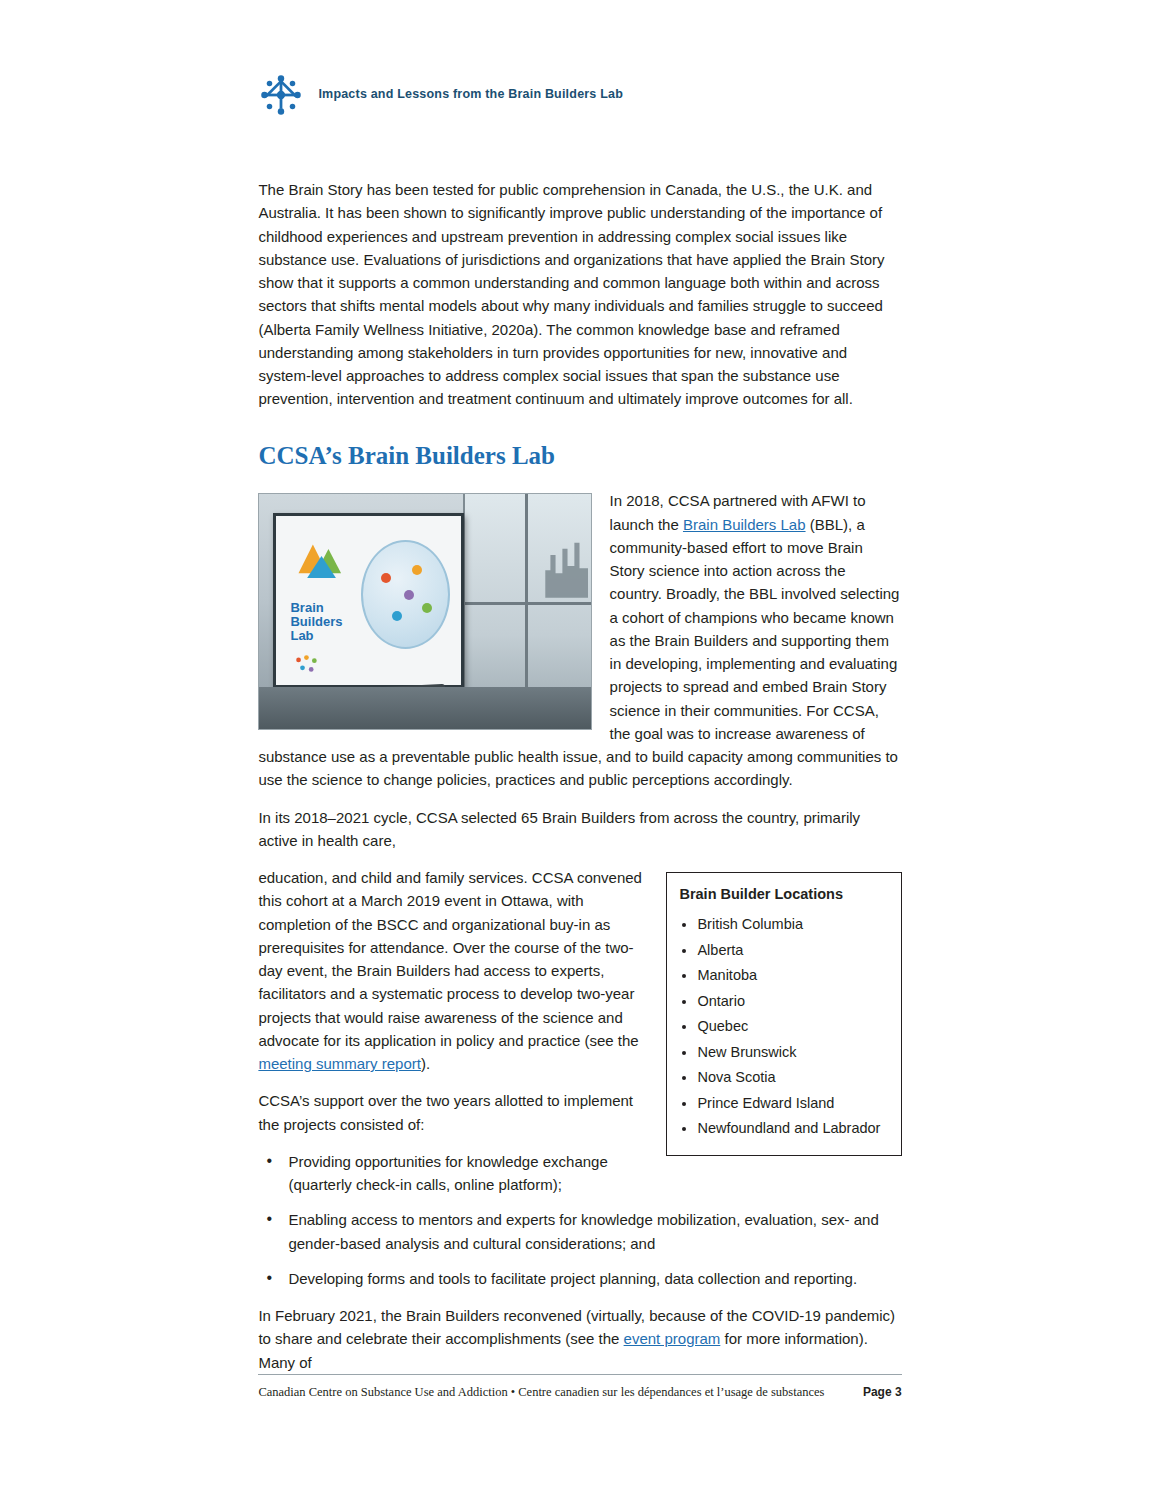Impacts and Lessons from the Brain Builders Lab
The Brain Story has been tested for public comprehension in Canada, the U.S., the U.K. and Australia. It has been shown to significantly improve public understanding of the importance of childhood experiences and upstream prevention in addressing complex social issues like substance use. Evaluations of jurisdictions and organizations that have applied the Brain Story show that it supports a common understanding and common language both within and across sectors that shifts mental models about why many individuals and families struggle to succeed (Alberta Family Wellness Initiative, 2020a). The common knowledge base and reframed understanding among stakeholders in turn provides opportunities for new, innovative and system-level approaches to address complex social issues that span the substance use prevention, intervention and treatment continuum and ultimately improve outcomes for all.
CCSA’s Brain Builders Lab
Brain
Builders
Lab
In 2018, CCSA partnered with AFWI to launch the Brain Builders Lab (BBL), a community-based effort to move Brain Story science into action across the country. Broadly, the BBL involved selecting a cohort of champions who became known as the Brain Builders and supporting them in developing, implementing and evaluating projects to spread and embed Brain Story science in their communities. For CCSA, the goal was to increase awareness of substance use as a preventable public health issue, and to build capacity among communities to use the science to change policies, practices and public perceptions accordingly.
In its 2018–2021 cycle, CCSA selected 65 Brain Builders from across the country, primarily active in health care,
Brain Builder Locations
British Columbia
Alberta
Manitoba
Ontario
Quebec
New Brunswick
Nova Scotia
Prince Edward Island
Newfoundland and Labrador
education, and child and family services. CCSA convened this cohort at a March 2019 event in Ottawa, with completion of the BSCC and organizational buy-in as prerequisites for attendance. Over the course of the two-day event, the Brain Builders had access to experts, facilitators and a systematic process to develop two-year projects that would raise awareness of the science and advocate for its application in policy and practice (see the meeting summary report).
CCSA’s support over the two years allotted to implement the projects consisted of:
Providing opportunities for knowledge exchange (quarterly check-in calls, online platform);
Enabling access to mentors and experts for knowledge mobilization, evaluation, sex- and gender-based analysis and cultural considerations; and
Developing forms and tools to facilitate project planning, data collection and reporting.
In February 2021, the Brain Builders reconvened (virtually, because of the COVID-19 pandemic) to share and celebrate their accomplishments (see the event program for more information). Many of
Canadian Centre on Substance Use and Addiction • Centre canadien sur les dépendances et l’usage de substances
Page 3